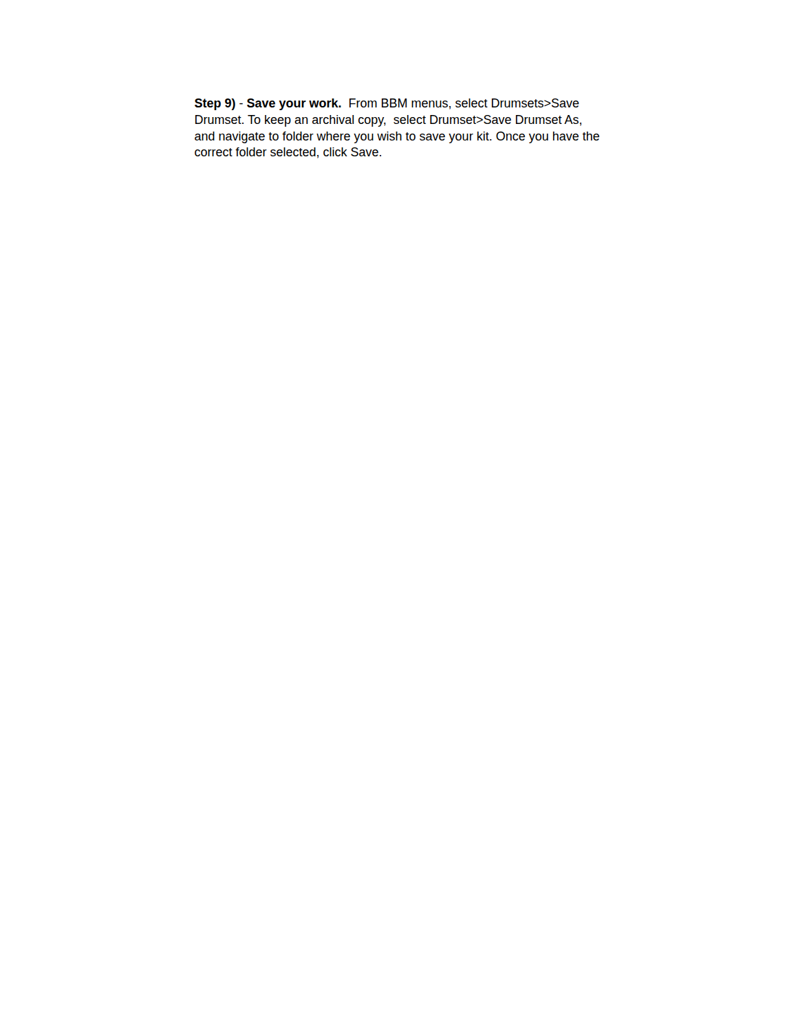Step 9) - Save your work. From BBM menus, select Drumsets>Save Drumset. To keep an archival copy, select Drumset>Save Drumset As, and navigate to folder where you wish to save your kit. Once you have the correct folder selected, click Save.